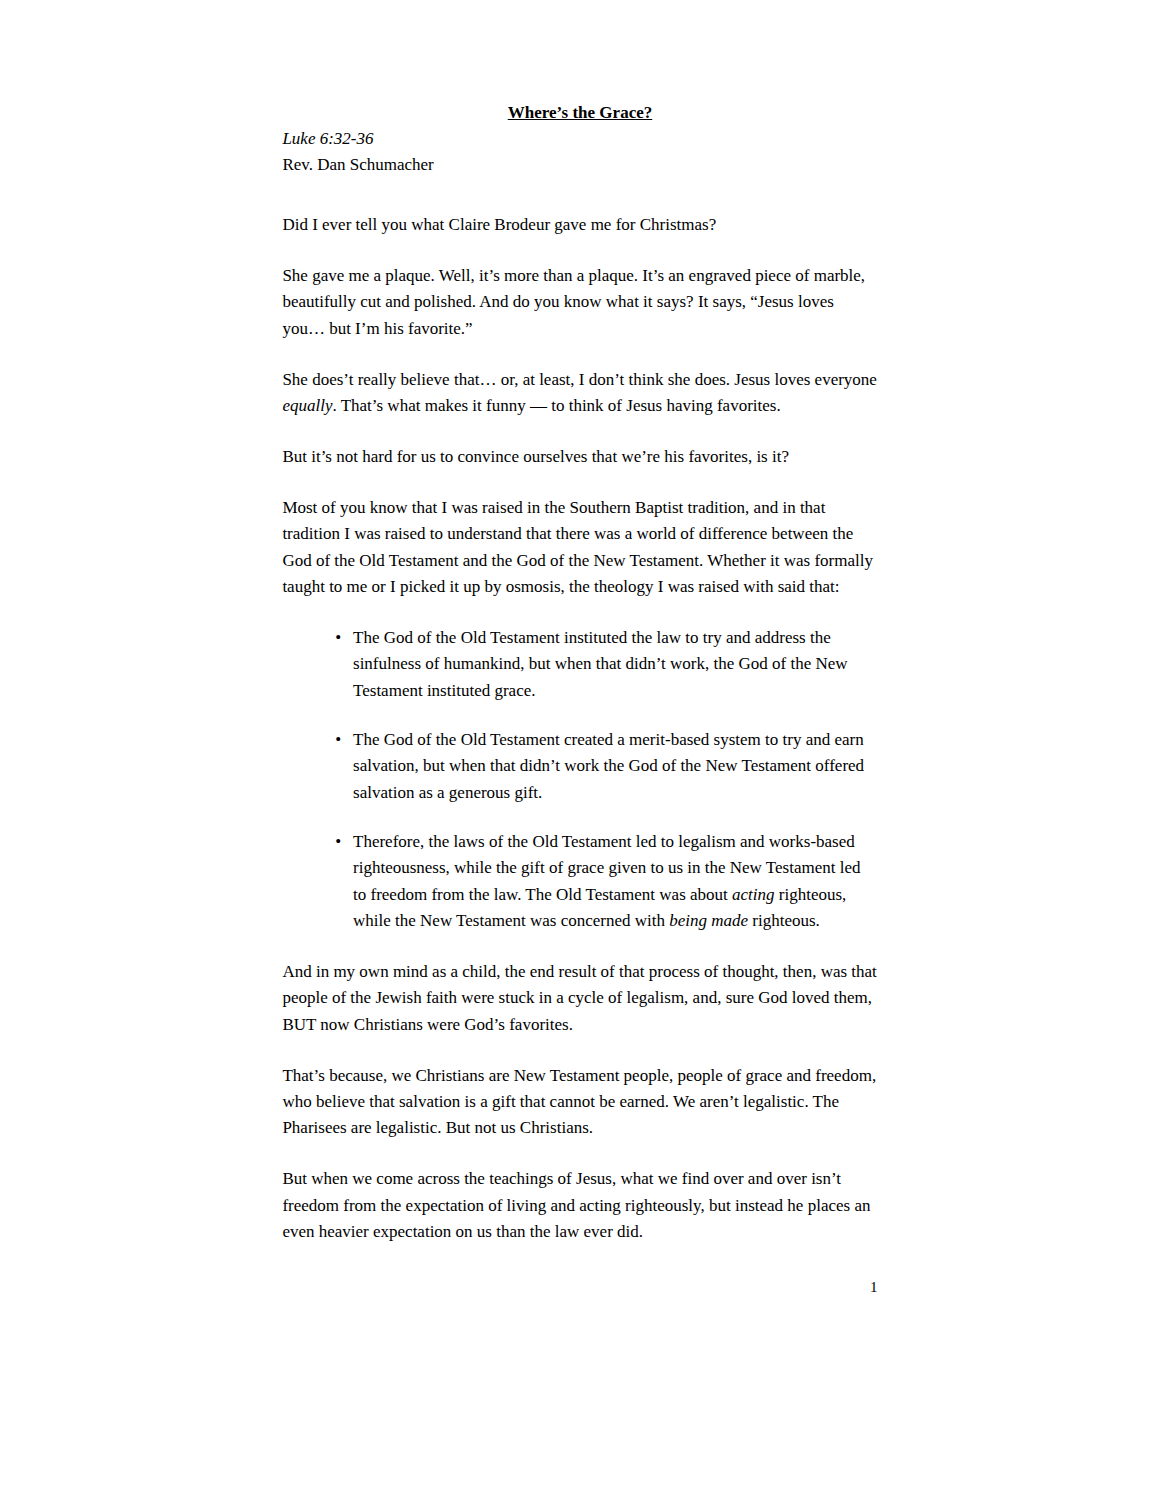Where’s the Grace?
Luke 6:32-36
Rev. Dan Schumacher
Did I ever tell you what Claire Brodeur gave me for Christmas?
She gave me a plaque. Well, it’s more than a plaque. It’s an engraved piece of marble, beautifully cut and polished. And do you know what it says? It says, “Jesus loves you… but I’m his favorite.”
She does’t really believe that… or, at least, I don’t think she does. Jesus loves everyone equally. That’s what makes it funny — to think of Jesus having favorites.
But it’s not hard for us to convince ourselves that we’re his favorites, is it?
Most of you know that I was raised in the Southern Baptist tradition, and in that tradition I was raised to understand that there was a world of difference between the God of the Old Testament and the God of the New Testament. Whether it was formally taught to me or I picked it up by osmosis, the theology I was raised with said that:
The God of the Old Testament instituted the law to try and address the sinfulness of humankind, but when that didn’t work, the God of the New Testament instituted grace.
The God of the Old Testament created a merit-based system to try and earn salvation, but when that didn’t work the God of the New Testament offered salvation as a generous gift.
Therefore, the laws of the Old Testament led to legalism and works-based righteousness, while the gift of grace given to us in the New Testament led to freedom from the law. The Old Testament was about acting righteous, while the New Testament was concerned with being made righteous.
And in my own mind as a child, the end result of that process of thought, then, was that people of the Jewish faith were stuck in a cycle of legalism, and, sure God loved them, BUT now Christians were God’s favorites.
That’s because, we Christians are New Testament people, people of grace and freedom, who believe that salvation is a gift that cannot be earned. We aren’t legalistic. The Pharisees are legalistic. But not us Christians.
But when we come across the teachings of Jesus, what we find over and over isn’t freedom from the expectation of living and acting righteously, but instead he places an even heavier expectation on us than the law ever did.
1